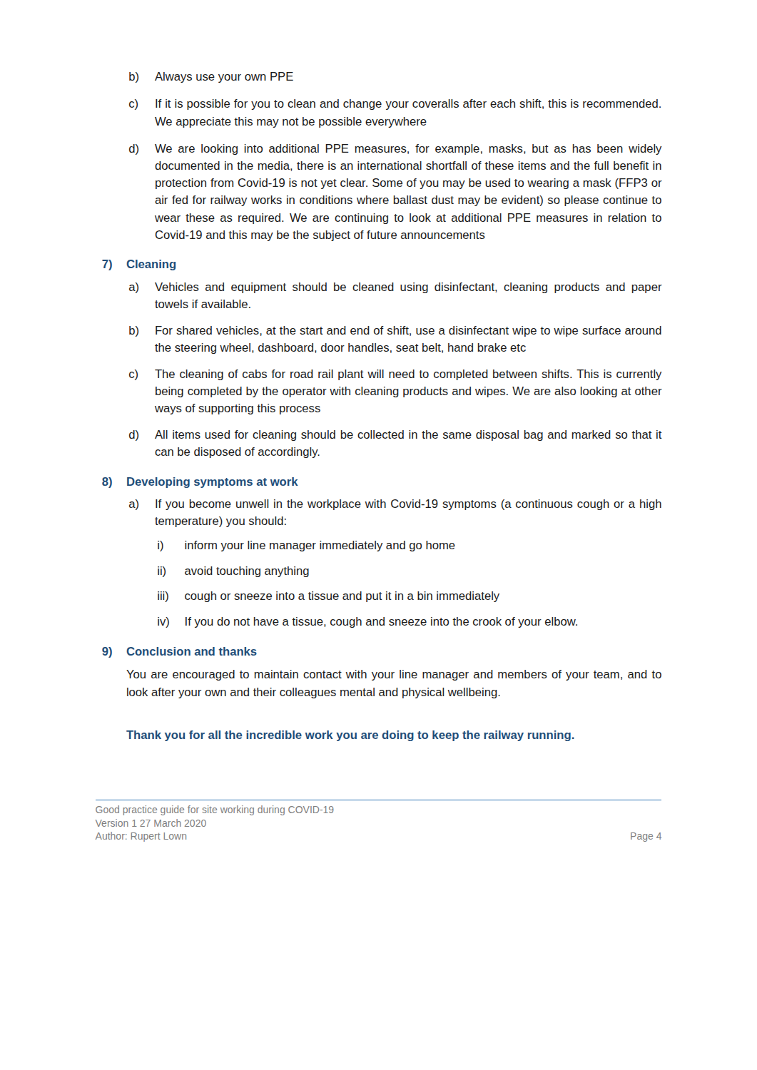Always use your own PPE
If it is possible for you to clean and change your coveralls after each shift, this is recommended. We appreciate this may not be possible everywhere
We are looking into additional PPE measures, for example, masks, but as has been widely documented in the media, there is an international shortfall of these items and the full benefit in protection from Covid-19 is not yet clear. Some of you may be used to wearing a mask (FFP3 or air fed for railway works in conditions where ballast dust may be evident) so please continue to wear these as required. We are continuing to look at additional PPE measures in relation to Covid-19 and this may be the subject of future announcements
Cleaning
Vehicles and equipment should be cleaned using disinfectant, cleaning products and paper towels if available.
For shared vehicles, at the start and end of shift, use a disinfectant wipe to wipe surface around the steering wheel, dashboard, door handles, seat belt, hand brake etc
The cleaning of cabs for road rail plant will need to completed between shifts. This is currently being completed by the operator with cleaning products and wipes. We are also looking at other ways of supporting this process
All items used for cleaning should be collected in the same disposal bag and marked so that it can be disposed of accordingly.
Developing symptoms at work
If you become unwell in the workplace with Covid-19 symptoms (a continuous cough or a high temperature) you should:
inform your line manager immediately and go home
avoid touching anything
cough or sneeze into a tissue and put it in a bin immediately
If you do not have a tissue, cough and sneeze into the crook of your elbow.
Conclusion and thanks
You are encouraged to maintain contact with your line manager and members of your team, and to look after your own and their colleagues mental and physical wellbeing.
Thank you for all the incredible work you are doing to keep the railway running.
Good practice guide for site working during COVID-19
Version 1 27 March 2020
Author: Rupert Lown Page 4